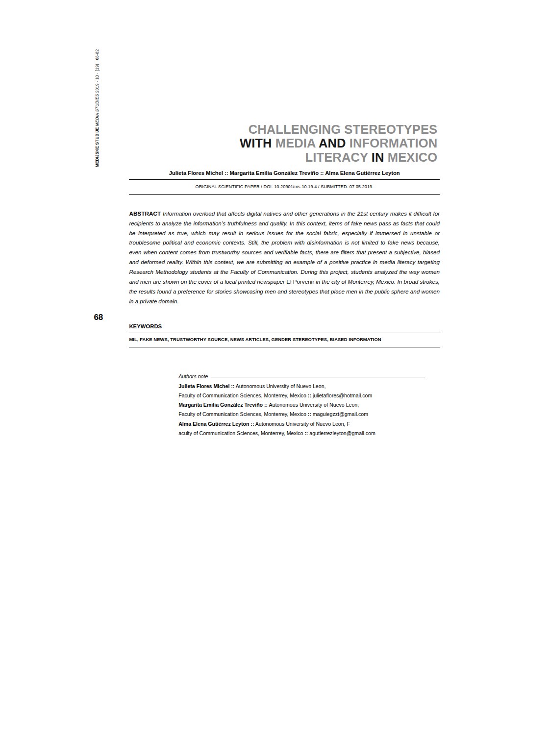MEDIJSKE STUDIJE MEDIA STUDIES 2019 · 10 · (19) · 68-82
68
Challenging Stereotypes
with Media and Information
Literacy in Mexico
Julieta Flores Michel :: Margarita Emilia González Treviño :: Alma Elena Gutiérrez Leyton
ORIGINAL SCIENTIFIC PAPER / DOI: 10.20901/ms.10.19.4 / SUBMITTED: 07.05.2019.
ABSTRACT Information overload that affects digital natives and other generations in the 21st century makes it difficult for recipients to analyze the information’s truthfulness and quality. In this context, items of fake news pass as facts that could be interpreted as true, which may result in serious issues for the social fabric, especially if immersed in unstable or troublesome political and economic contexts. Still, the problem with disinformation is not limited to fake news because, even when content comes from trustworthy sources and verifiable facts, there are filters that present a subjective, biased and deformed reality. Within this context, we are submitting an example of a positive practice in media literacy targeting Research Methodology students at the Faculty of Communication. During this project, students analyzed the way women and men are shown on the cover of a local printed newspaper El Porvenir in the city of Monterrey, Mexico. In broad strokes, the results found a preference for stories showcasing men and stereotypes that place men in the public sphere and women in a private domain.
KEYWORDS
MIL, FAKE NEWS, TRUSTWORTHY SOURCE, NEWS ARTICLES, GENDER STEREOTYPES, BIASED INFORMATION
Authors note
Julieta Flores Michel :: Autonomous University of Nuevo Leon,
Faculty of Communication Sciences, Monterrey, Mexico :: julietaflores@hotmail.com
Margarita Emilia González Treviño :: Autonomous University of Nuevo Leon,
Faculty of Communication Sciences, Monterrey, Mexico :: maguiegzzt@gmail.com
Alma Elena Gutiérrez Leyton :: Autonomous University of Nuevo Leon, F
aculty of Communication Sciences, Monterrey, Mexico :: agutierrezleyton@gmail.com